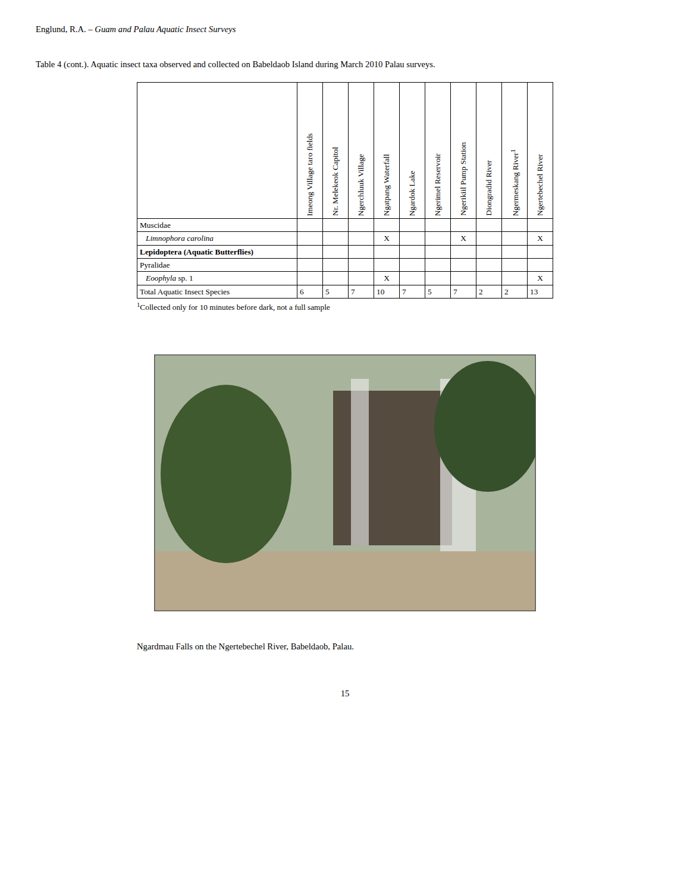Englund, R.A. – Guam and Palau Aquatic Insect Surveys
Table 4 (cont.). Aquatic insect taxa observed and collected on Babeldaob Island during March 2010 Palau surveys.
| | Imeong Village taro fields | Nr. Melekeok Capitol | Ngerchluuk Village | Ngatpang Waterfall | Ngardok Lake | Ngerimel Reservoir | Ngerikiil Pump Station | Diongradid River | Ngermeskang River 1 | Ngertebechel River |
| --- | --- | --- | --- | --- | --- | --- | --- | --- | --- | --- |
| Muscidae | | | | | | | | | | |
| Limnophora carolina | | | | X | | | X | | | X |
| Lepidoptera (Aquatic Butterflies) | | | | | | | | | | |
| Pyralidae | | | | | | | | | | |
| Eoophyla sp. 1 | | | | X | | | | | | X |
| Total Aquatic Insect Species | 6 | 5 | 7 | 10 | 7 | 5 | 7 | 2 | 2 | 13 |
1Collected only for 10 minutes before dark, not a full sample
Ngardmau Falls on the Ngertebechel River, Babeldaob, Palau.
15